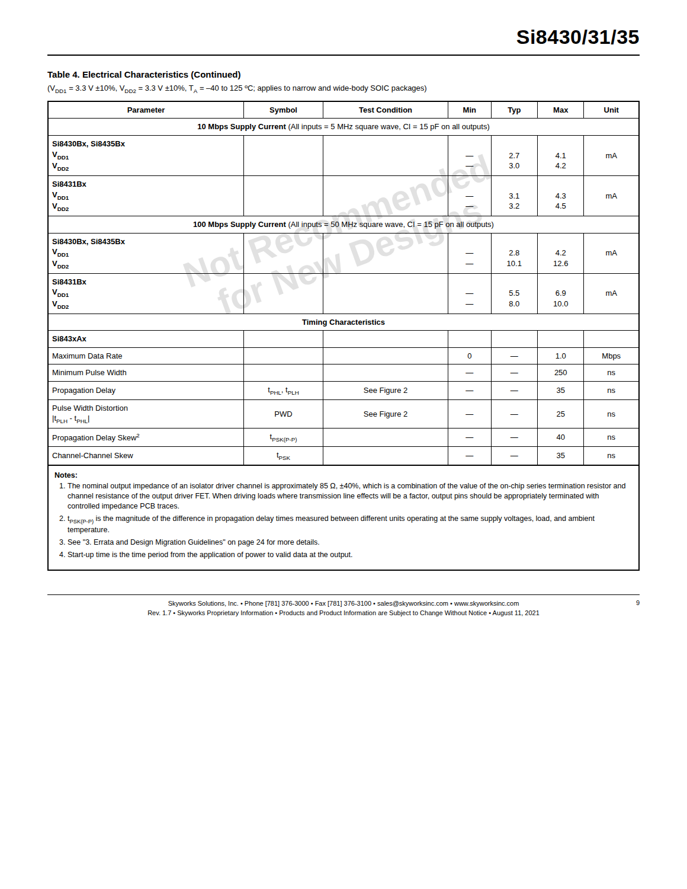Si8430/31/35
Table 4. Electrical Characteristics (Continued)
(VDD1 = 3.3 V ±10%, VDD2 = 3.3 V ±10%, TA = –40 to 125 ºC; applies to narrow and wide-body SOIC packages)
Not Recommended
for New Designs
| Parameter | Symbol | Test Condition | Min | Typ | Max | Unit |
| --- | --- | --- | --- | --- | --- | --- |
| 10 Mbps Supply Current (All inputs = 5 MHz square wave, CI = 15 pF on all outputs) |
| Si8430Bx, Si8435Bx V DD1 V DD2 | | | — — | 2.7 3.0 | 4.1 4.2 | mA |
| Si8431Bx V DD1 V DD2 | | | — — | 3.1 3.2 | 4.3 4.5 | mA |
| 100 Mbps Supply Current (All inputs = 50 MHz square wave, CI = 15 pF on all outputs) |
| Si8430Bx, Si8435Bx V DD1 V DD2 | | | — — | 2.8 10.1 | 4.2 12.6 | mA |
| Si8431Bx V DD1 V DD2 | | | — — | 5.5 8.0 | 6.9 10.0 | mA |
| Timing Characteristics |
| Si843xAx | | | | | | |
| Maximum Data Rate | | | 0 | — | 1.0 | Mbps |
| Minimum Pulse Width | | | — | — | 250 | ns |
| Propagation Delay | t PHL , t PLH | See Figure 2 | — | — | 35 | ns |
| Pulse Width Distortion /t PLH - t PHL / | PWD | See Figure 2 | — | — | 25 | ns |
| Propagation Delay Skew 2 | t PSK(P-P) | | — | — | 40 | ns |
| Channel-Channel Skew | t PSK | | — | — | 35 | ns |
Notes:
The nominal output impedance of an isolator driver channel is approximately 85 Ω, ±40%, which is a combination of the value of the on-chip series termination resistor and channel resistance of the output driver FET. When driving loads where transmission line effects will be a factor, output pins should be appropriately terminated with controlled impedance PCB traces.
tPSK(P-P) is the magnitude of the difference in propagation delay times measured between different units operating at the same supply voltages, load, and ambient temperature.
See "3. Errata and Design Migration Guidelines" on page 24 for more details.
Start-up time is the time period from the application of power to valid data at the output.
9
Skyworks Solutions, Inc. • Phone [781] 376-3000 • Fax [781] 376-3100 • sales@skyworksinc.com • www.skyworksinc.com
Rev. 1.7 • Skyworks Proprietary Information • Products and Product Information are Subject to Change Without Notice • August 11, 2021